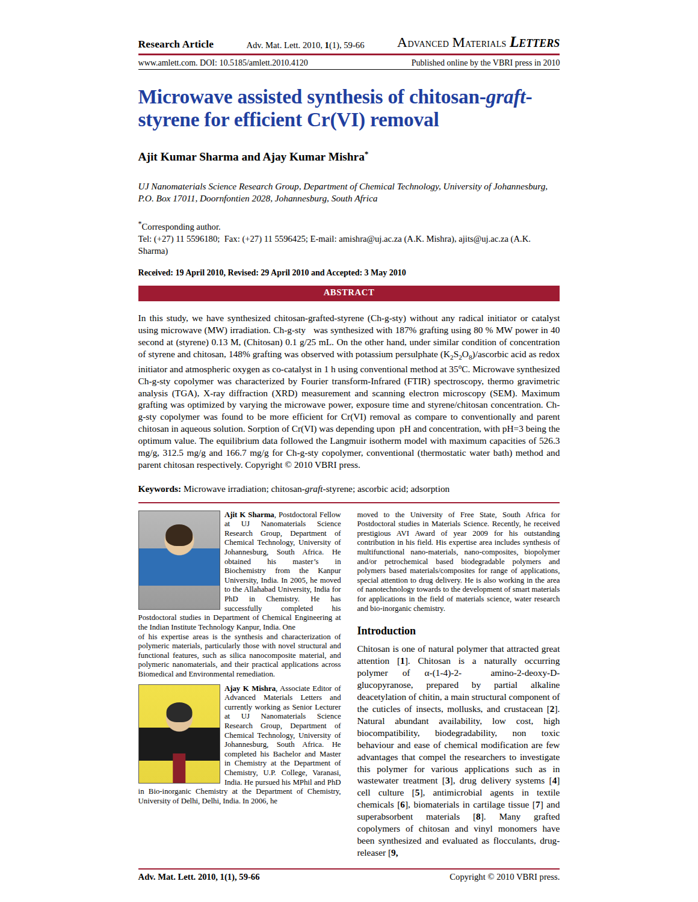Research Article
Adv. Mat. Lett. 2010, 1(1), 59-66
Advanced Materials Letters
www.amlett.com. DOI: 10.5185/amlett.2010.4120
Published online by the VBRI press in 2010
Microwave assisted synthesis of chitosan-graft-styrene for efficient Cr(VI) removal
Ajit Kumar Sharma and Ajay Kumar Mishra*
UJ Nanomaterials Science Research Group, Department of Chemical Technology, University of Johannesburg, P.O. Box 17011, Doornfontien 2028, Johannesburg, South Africa
*Corresponding author.
Tel: (+27) 11 5596180; Fax: (+27) 11 5596425; E-mail: amishra@uj.ac.za (A.K. Mishra), ajits@uj.ac.za (A.K. Sharma)
Received: 19 April 2010, Revised: 29 April 2010 and Accepted: 3 May 2010
ABSTRACT
In this study, we have synthesized chitosan-grafted-styrene (Ch-g-sty) without any radical initiator or catalyst using microwave (MW) irradiation. Ch-g-sty was synthesized with 187% grafting using 80 % MW power in 40 second at (styrene) 0.13 M, (Chitosan) 0.1 g/25 mL. On the other hand, under similar condition of concentration of styrene and chitosan, 148% grafting was observed with potassium persulphate (K2S2O8)/ascorbic acid as redox initiator and atmospheric oxygen as co-catalyst in 1 h using conventional method at 35oC. Microwave synthesized Ch-g-sty copolymer was characterized by Fourier transform-Infrared (FTIR) spectroscopy, thermo gravimetric analysis (TGA), X-ray diffraction (XRD) measurement and scanning electron microscopy (SEM). Maximum grafting was optimized by varying the microwave power, exposure time and styrene/chitosan concentration. Ch-g-sty copolymer was found to be more efficient for Cr(VI) removal as compare to conventionally and parent chitosan in aqueous solution. Sorption of Cr(VI) was depending upon pH and concentration, with pH=3 being the optimum value. The equilibrium data followed the Langmuir isotherm model with maximum capacities of 526.3 mg/g, 312.5 mg/g and 166.7 mg/g for Ch-g-sty copolymer, conventional (thermostatic water bath) method and parent chitosan respectively. Copyright © 2010 VBRI press.
Keywords: Microwave irradiation; chitosan-graft-styrene; ascorbic acid; adsorption
Ajit K Sharma, Postdoctoral Fellow at UJ Nanomaterials Science Research Group, Department of Chemical Technology, University of Johannesburg, South Africa. He obtained his master’s in Biochemistry from the Kanpur University, India. In 2005, he moved to the Allahabad University, India for PhD in Chemistry. He has successfully completed his Postdoctoral studies in Department of Chemical Engineering at the Indian Institute Technology Kanpur, India. One
of his expertise areas is the synthesis and characterization of polymeric materials, particularly those with novel structural and functional features, such as silica nanocomposite material, and polymeric nanomaterials, and their practical applications across Biomedical and Environmental remediation.
Ajay K Mishra, Associate Editor of Advanced Materials Letters and currently working as Senior Lecturer at UJ Nanomaterials Science Research Group, Department of Chemical Technology, University of Johannesburg, South Africa. He completed his Bachelor and Master in Chemistry at the Department of Chemistry, U.P. College, Varanasi, India. He pursued his MPhil and PhD in Bio-inorganic Chemistry at the Department of Chemistry, University of Delhi, Delhi, India. In 2006, he
moved to the University of Free State, South Africa for Postdoctoral studies in Materials Science. Recently, he received prestigious AVI Award of year 2009 for his outstanding contribution in his field. His expertise area includes synthesis of multifunctional nano-materials, nano-composites, biopolymer and/or petrochemical based biodegradable polymers and polymers based materials/composites for range of applications, special attention to drug delivery. He is also working in the area of nanotechnology towards to the development of smart materials for applications in the field of materials science, water research and bio-inorganic chemistry.
Introduction
Chitosan is one of natural polymer that attracted great attention [1]. Chitosan is a naturally occurring polymer of α-(1-4)-2- amino-2-deoxy-D-glucopyranose, prepared by partial alkaline deacetylation of chitin, a main structural component of the cuticles of insects, mollusks, and crustacean [2]. Natural abundant availability, low cost, high biocompatibility, biodegradability, non toxic behaviour and ease of chemical modification are few advantages that compel the researchers to investigate this polymer for various applications such as in wastewater treatment [3], drug delivery systems [4] cell culture [5], antimicrobial agents in textile chemicals [6], biomaterials in cartilage tissue [7] and superabsorbent materials [8]. Many grafted copolymers of chitosan and vinyl monomers have been synthesized and evaluated as flocculants, drug-releaser [9,
Adv. Mat. Lett. 2010, 1(1), 59-66
Copyright © 2010 VBRI press.